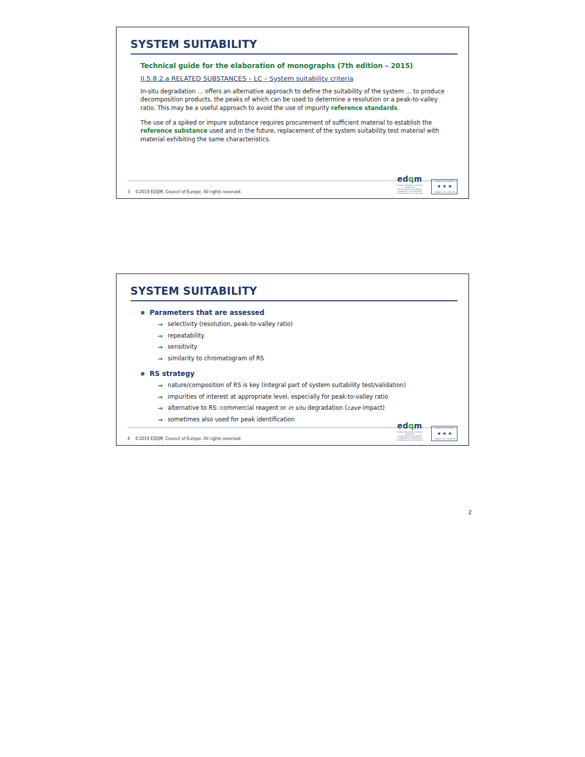SYSTEM SUITABILITY
Technical guide for the elaboration of monographs (7th edition – 2015)
II.5.8.2.a RELATED SUBSTANCES – LC – System suitability criteria
In-situ degradation … offers an alternative approach to define the suitability of the system … to produce decomposition products, the peaks of which can be used to determine a resolution or a peak-to-valley ratio. This may be a useful approach to avoid the use of impurity reference standards.
The use of a spiked or impure substance requires procurement of sufficient material to establish the reference substance used and in the future, replacement of the system suitability test material with material exhibiting the same characteristics.
3 ©2019 EDQM, Council of Europe. All rights reserved.
edqm
European Directorate | Direction européenne
for the Quality | de la qualité
of Medicines | du médicament
& HealthCare | & soins de santé
COUNCIL OF EUROPE
★ ★ ★
CONSEIL DE L'EUROPE
SYSTEM SUITABILITY
Parameters that are assessed
selectivity (resolution, peak-to-valley ratio)
repeatability
sensitivity
similarity to chromatogram of RS
RS strategy
nature/composition of RS is key (integral part of system suitability test/validation)
impurities of interest at appropriate level, especially for peak-to-valley ratio
alternative to RS: commercial reagent or in situ degradation (cave impact)
sometimes also used for peak identification
4 ©2019 EDQM, Council of Europe. All rights reserved.
edqm
European Directorate | Direction européenne
for the Quality | de la qualité
of Medicines | du médicament
& HealthCare | & soins de santé
COUNCIL OF EUROPE
★ ★ ★
CONSEIL DE L'EUROPE
2